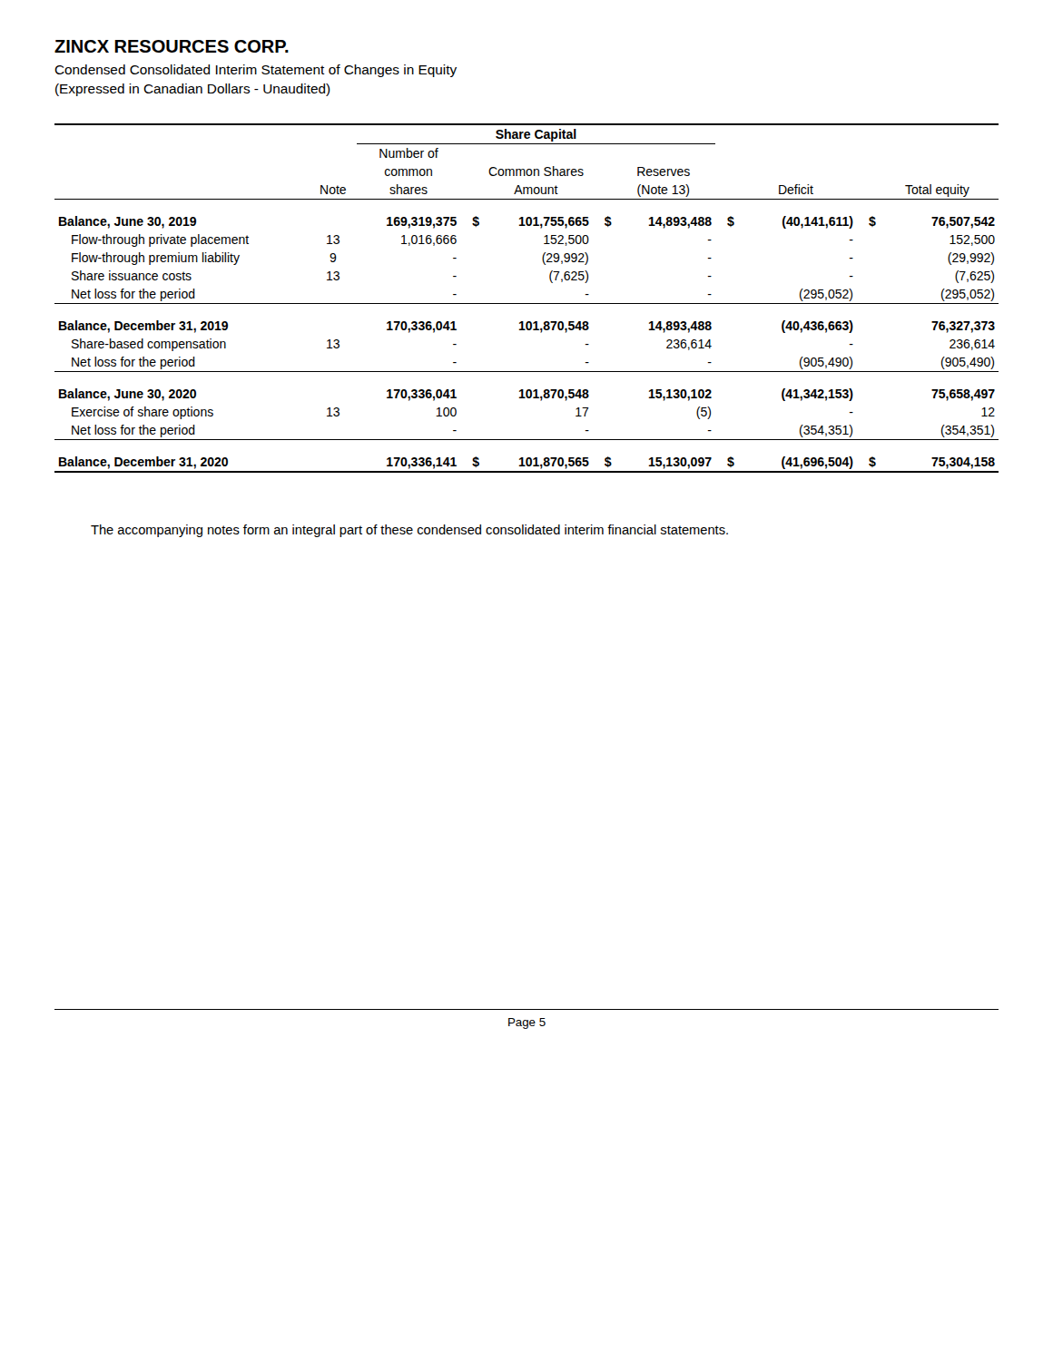ZINCX RESOURCES CORP.
Condensed Consolidated Interim Statement of Changes in Equity (Expressed in Canadian Dollars - Unaudited)
| | Share Capital | |
| | | Number of | | | | | | | | |
| | | common | | Common Shares | | Reserves | | | | |
| | Note | shares | | Amount | | (Note 13) | | Deficit | | Total equity |
| Balance, June 30, 2019 | | 169,319,375 | $ | 101,755,665 | $ | 14,893,488 | $ | (40,141,611) | $ | 76,507,542 |
| Flow-through private placement | 13 | 1,016,666 | | 152,500 | | - | | - | | 152,500 |
| Flow-through premium liability | 9 | - | | (29,992) | | - | | - | | (29,992) |
| Share issuance costs | 13 | - | | (7,625) | | - | | - | | (7,625) |
| Net loss for the period | | - | | - | | - | | (295,052) | | (295,052) |
| Balance, December 31, 2019 | | 170,336,041 | | 101,870,548 | | 14,893,488 | | (40,436,663) | | 76,327,373 |
| Share-based compensation | 13 | - | | - | | 236,614 | | - | | 236,614 |
| Net loss for the period | | - | | - | | - | | (905,490) | | (905,490) |
| Balance, June 30, 2020 | | 170,336,041 | | 101,870,548 | | 15,130,102 | | (41,342,153) | | 75,658,497 |
| Exercise of share options | 13 | 100 | | 17 | | (5) | | - | | 12 |
| Net loss for the period | | - | | - | | - | | (354,351) | | (354,351) |
| Balance, December 31, 2020 | | 170,336,141 | $ | 101,870,565 | $ | 15,130,097 | $ | (41,696,504) | $ | 75,304,158 |
The accompanying notes form an integral part of these condensed consolidated interim financial statements.
Page 5